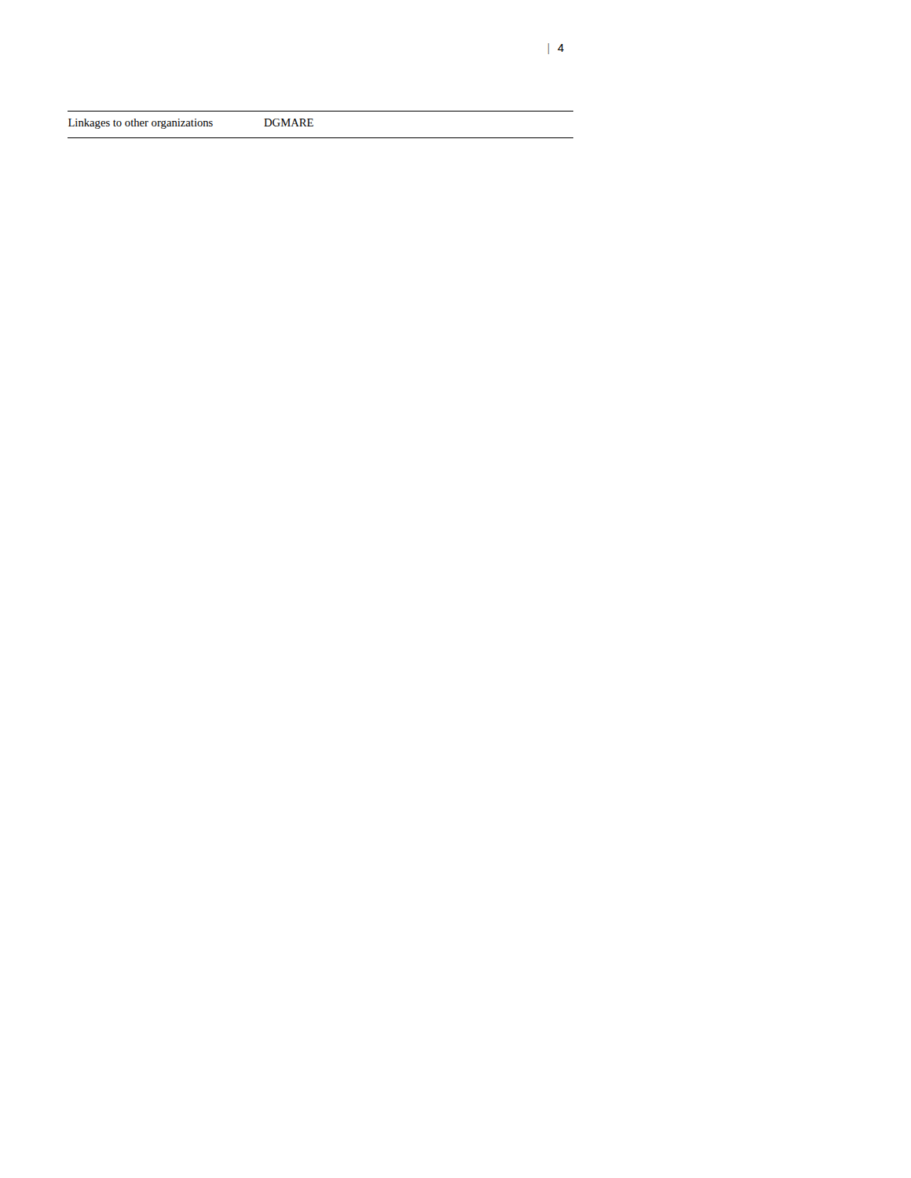|4
| Linkages to other organizations | DGMARE |